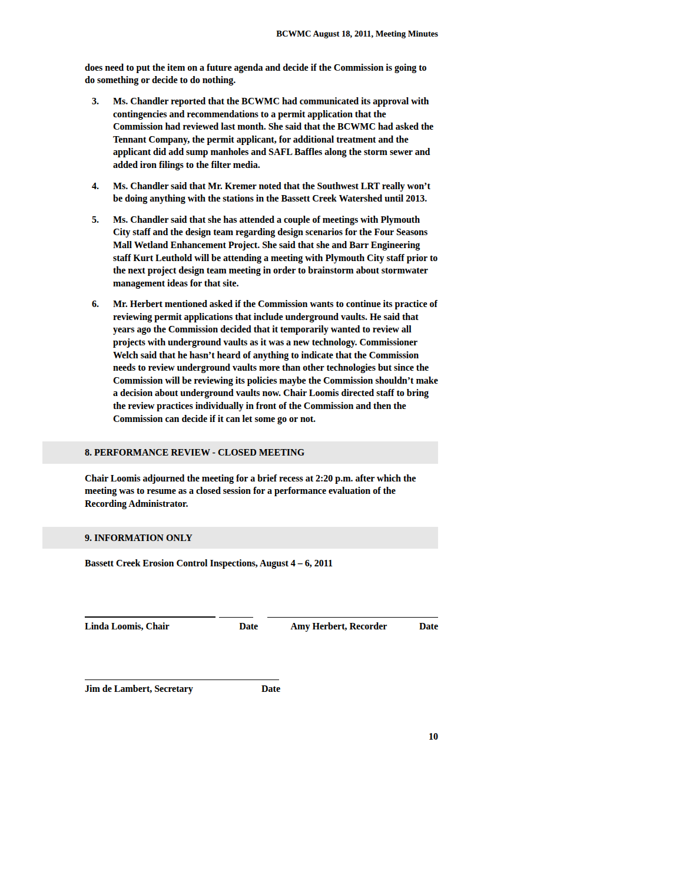BCWMC August 18, 2011, Meeting Minutes
does need to put the item on a future agenda and decide if the Commission is going to do something or decide to do nothing.
Ms. Chandler reported that the BCWMC had communicated its approval with contingencies and recommendations to a permit application that the Commission had reviewed last month. She said that the BCWMC had asked the Tennant Company, the permit applicant, for additional treatment and the applicant did add sump manholes and SAFL Baffles along the storm sewer and added iron filings to the filter media.
Ms. Chandler said that Mr. Kremer noted that the Southwest LRT really won’t be doing anything with the stations in the Bassett Creek Watershed until 2013.
Ms. Chandler said that she has attended a couple of meetings with Plymouth City staff and the design team regarding design scenarios for the Four Seasons Mall Wetland Enhancement Project. She said that she and Barr Engineering staff Kurt Leuthold will be attending a meeting with Plymouth City staff prior to the next project design team meeting in order to brainstorm about stormwater management ideas for that site.
Mr. Herbert mentioned asked if the Commission wants to continue its practice of reviewing permit applications that include underground vaults. He said that years ago the Commission decided that it temporarily wanted to review all projects with underground vaults as it was a new technology. Commissioner Welch said that he hasn’t heard of anything to indicate that the Commission needs to review underground vaults more than other technologies but since the Commission will be reviewing its policies maybe the Commission shouldn’t make a decision about underground vaults now. Chair Loomis directed staff to bring the review practices individually in front of the Commission and then the Commission can decide if it can let some go or not.
8. PERFORMANCE REVIEW - CLOSED MEETING
Chair Loomis adjourned the meeting for a brief recess at 2:20 p.m. after which the meeting was to resume as a closed session for a performance evaluation of the Recording Administrator.
9. INFORMATION ONLY
Bassett Creek Erosion Control Inspections, August 4 – 6, 2011
Linda Loomis, Chair
Date
Amy Herbert, Recorder
Date
Jim de Lambert, Secretary
Date
10